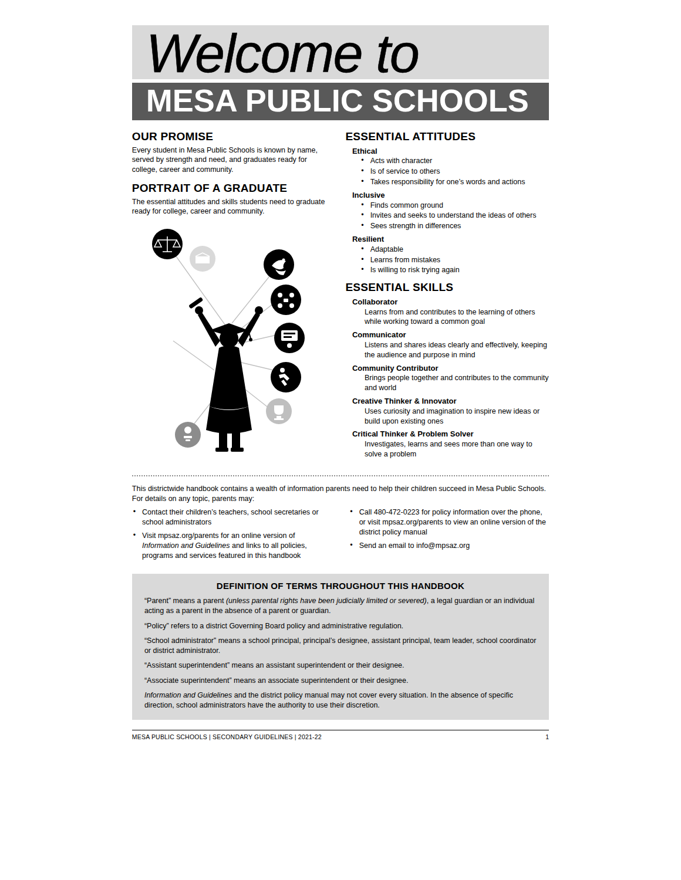Welcome to
MESA PUBLIC SCHOOLS
OUR PROMISE
Every student in Mesa Public Schools is known by name, served by strength and need, and graduates ready for college, career and community.
PORTRAIT OF A GRADUATE
The essential attitudes and skills students need to graduate ready for college, career and community.
ESSENTIAL ATTITUDES
Ethical
Acts with character
Is of service to others
Takes responsibility for one’s words and actions
Inclusive
Finds common ground
Invites and seeks to understand the ideas of others
Sees strength in differences
Resilient
Adaptable
Learns from mistakes
Is willing to risk trying again
ESSENTIAL SKILLS
Collaborator
Learns from and contributes to the learning of others while working toward a common goal
Communicator
Listens and shares ideas clearly and effectively, keeping the audience and purpose in mind
Community Contributor
Brings people together and contributes to the community and world
Creative Thinker & Innovator
Uses curiosity and imagination to inspire new ideas or build upon existing ones
Critical Thinker & Problem Solver
Investigates, learns and sees more than one way to solve a problem
This districtwide handbook contains a wealth of information parents need to help their children succeed in Mesa Public Schools. For details on any topic, parents may:
Contact their children’s teachers, school secretaries or school administrators
Visit mpsaz.org/parents for an online version of Information and Guidelines and links to all policies, programs and services featured in this handbook
Call 480-472-0223 for policy information over the phone, or visit mpsaz.org/parents to view an online version of the district policy manual
Send an email to info@mpsaz.org
DEFINITION OF TERMS THROUGHOUT THIS HANDBOOK
“Parent” means a parent (unless parental rights have been judicially limited or severed), a legal guardian or an individual acting as a parent in the absence of a parent or guardian.
“Policy” refers to a district Governing Board policy and administrative regulation.
“School administrator” means a school principal, principal’s designee, assistant principal, team leader, school coordinator or district administrator.
“Assistant superintendent” means an assistant superintendent or their designee.
“Associate superintendent” means an associate superintendent or their designee.
Information and Guidelines and the district policy manual may not cover every situation. In the absence of specific direction, school administrators have the authority to use their discretion.
MESA PUBLIC SCHOOLS | SECONDARY GUIDELINES | 2021-22 1